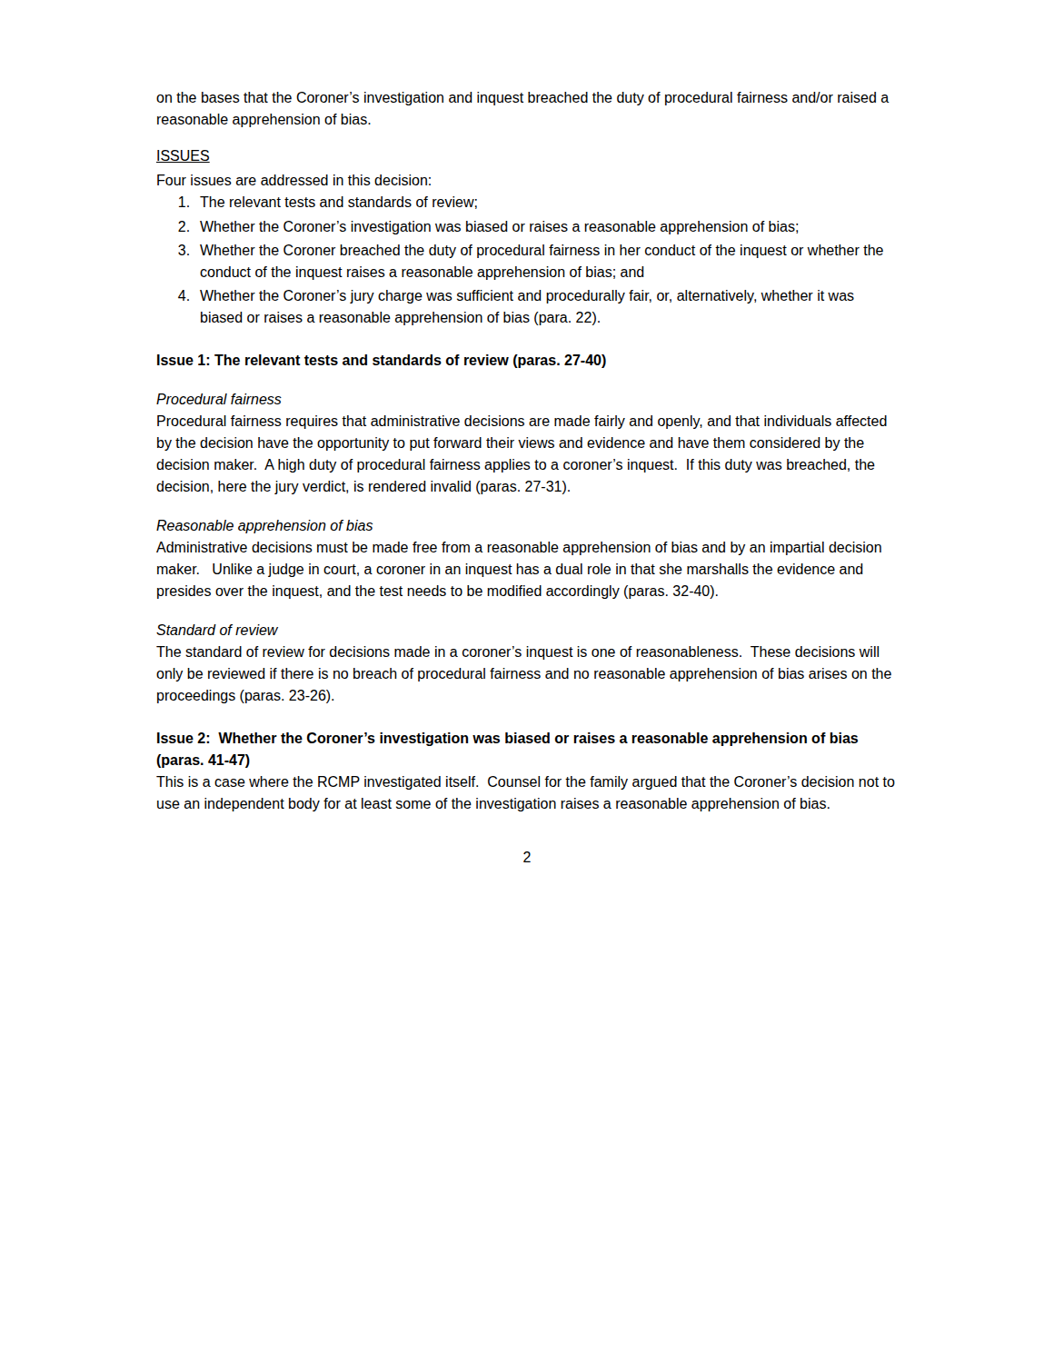on the bases that the Coroner’s investigation and inquest breached the duty of procedural fairness and/or raised a reasonable apprehension of bias.
ISSUES
Four issues are addressed in this decision:
The relevant tests and standards of review;
Whether the Coroner’s investigation was biased or raises a reasonable apprehension of bias;
Whether the Coroner breached the duty of procedural fairness in her conduct of the inquest or whether the conduct of the inquest raises a reasonable apprehension of bias; and
Whether the Coroner’s jury charge was sufficient and procedurally fair, or, alternatively, whether it was biased or raises a reasonable apprehension of bias (para. 22).
Issue 1: The relevant tests and standards of review (paras. 27-40)
Procedural fairness
Procedural fairness requires that administrative decisions are made fairly and openly, and that individuals affected by the decision have the opportunity to put forward their views and evidence and have them considered by the decision maker. A high duty of procedural fairness applies to a coroner’s inquest. If this duty was breached, the decision, here the jury verdict, is rendered invalid (paras. 27-31).
Reasonable apprehension of bias
Administrative decisions must be made free from a reasonable apprehension of bias and by an impartial decision maker. Unlike a judge in court, a coroner in an inquest has a dual role in that she marshalls the evidence and presides over the inquest, and the test needs to be modified accordingly (paras. 32-40).
Standard of review
The standard of review for decisions made in a coroner’s inquest is one of reasonableness. These decisions will only be reviewed if there is no breach of procedural fairness and no reasonable apprehension of bias arises on the proceedings (paras. 23-26).
Issue 2: Whether the Coroner’s investigation was biased or raises a reasonable apprehension of bias (paras. 41-47)
This is a case where the RCMP investigated itself. Counsel for the family argued that the Coroner’s decision not to use an independent body for at least some of the investigation raises a reasonable apprehension of bias.
2